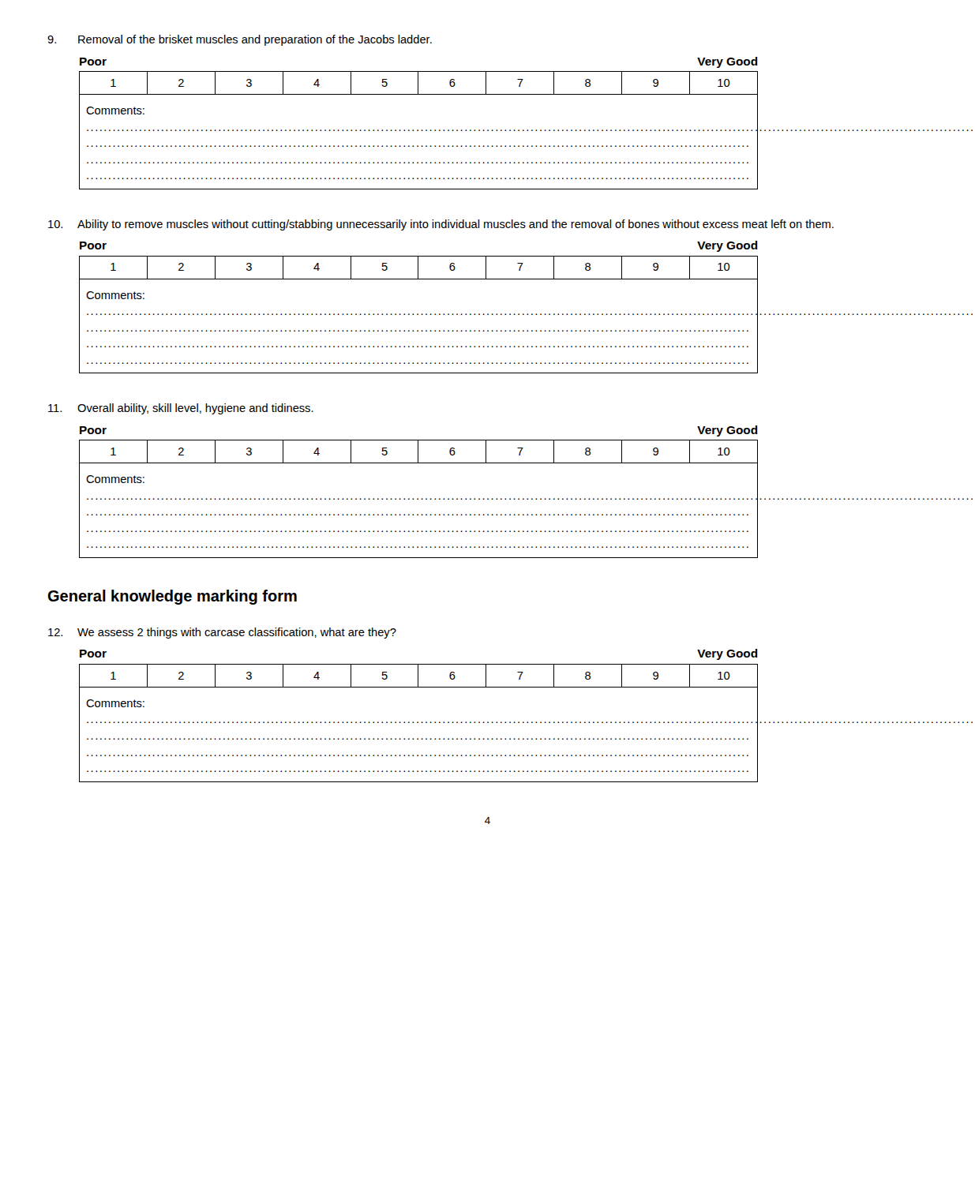9. Removal of the brisket muscles and preparation of the Jacobs ladder.
Poor Very Good
| 1 | 2 | 3 | 4 | 5 | 6 | 7 | 8 | 9 | 10 |
Comments: .......................................................................................................................................................................................................... ........................................................................................................................................................................................................................................... ........................................................................................................................................................................................................................................... ...........................................................................................................................................................................................................................................
10. Ability to remove muscles without cutting/stabbing unnecessarily into individual muscles and the removal of bones without excess meat left on them.
Poor Very Good
| 1 | 2 | 3 | 4 | 5 | 6 | 7 | 8 | 9 | 10 |
Comments: .......................................................................................................................................................................................................... ........................................................................................................................................................................................................................................... ........................................................................................................................................................................................................................................... ...........................................................................................................................................................................................................................................
11. Overall ability, skill level, hygiene and tidiness.
Poor Very Good
| 1 | 2 | 3 | 4 | 5 | 6 | 7 | 8 | 9 | 10 |
Comments: .......................................................................................................................................................................................................... ........................................................................................................................................................................................................................................... ........................................................................................................................................................................................................................................... ...........................................................................................................................................................................................................................................
General knowledge marking form
12. We assess 2 things with carcase classification, what are they?
Poor Very Good
| 1 | 2 | 3 | 4 | 5 | 6 | 7 | 8 | 9 | 10 |
Comments: .......................................................................................................................................................................................................... ........................................................................................................................................................................................................................................... ........................................................................................................................................................................................................................................... ...........................................................................................................................................................................................................................................
4